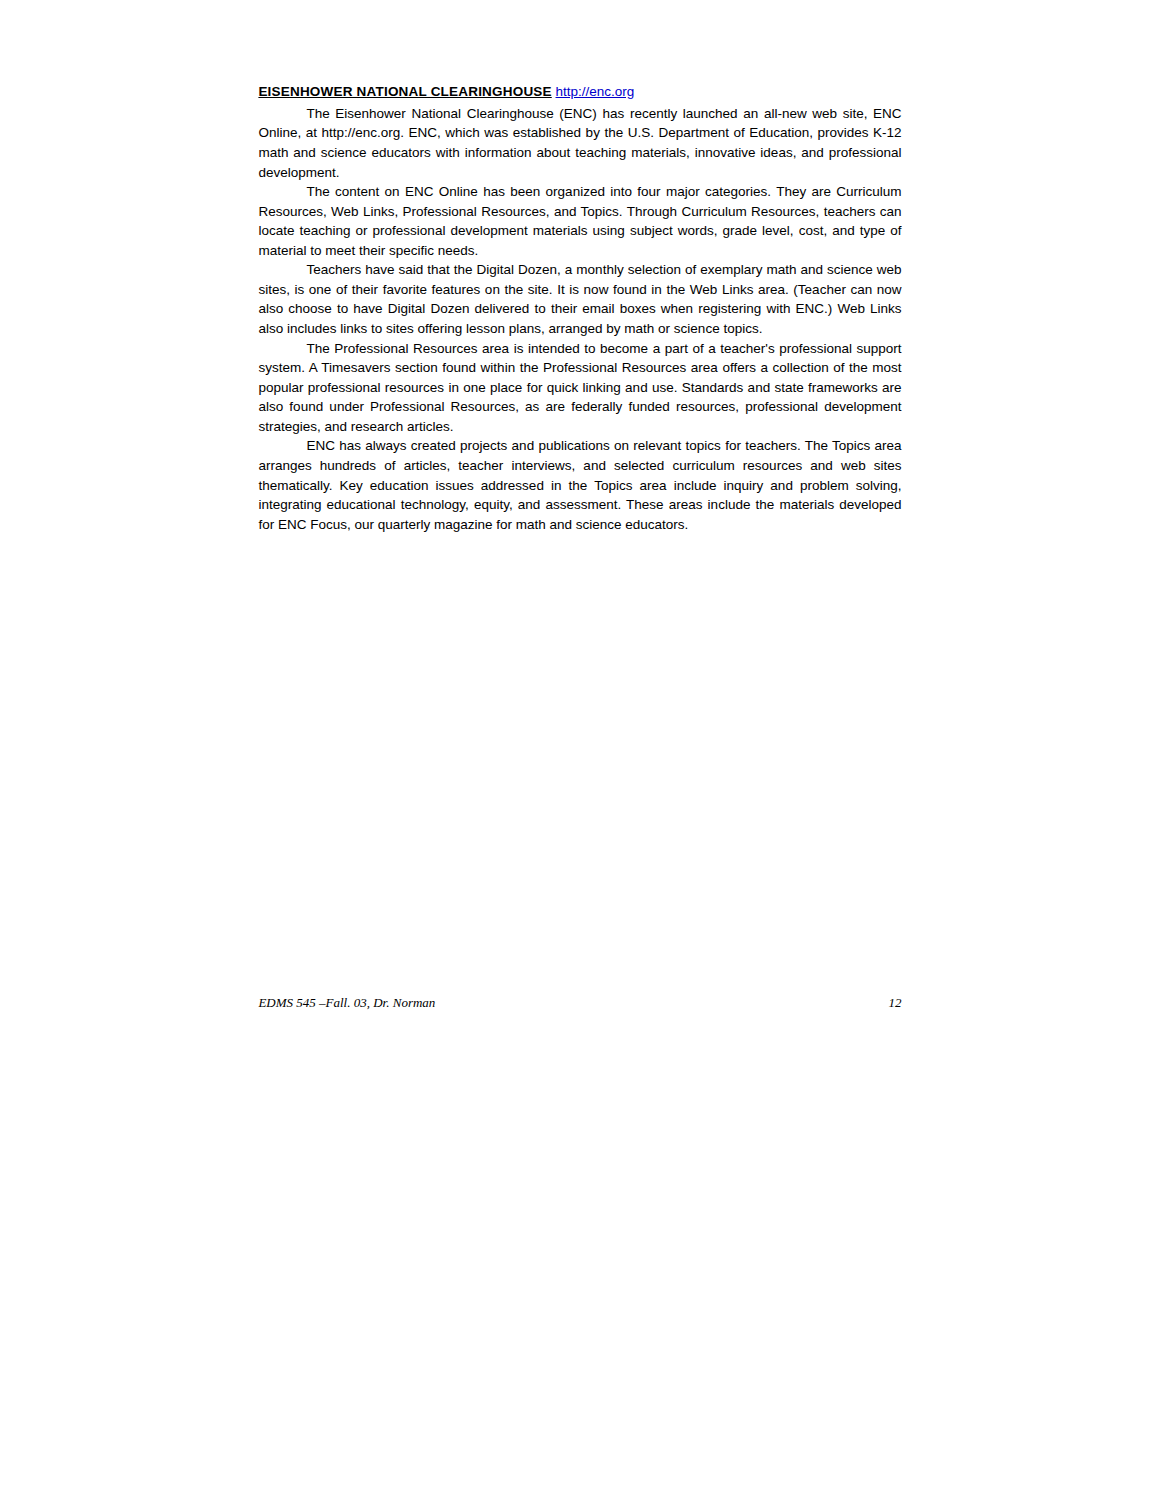EISENHOWER NATIONAL CLEARINGHOUSE
http://enc.org
The Eisenhower National Clearinghouse (ENC) has recently launched an all-new web site, ENC Online, at http://enc.org. ENC, which was established by the U.S. Department of Education, provides K-12 math and science educators with information about teaching materials, innovative ideas, and professional development.
The content on ENC Online has been organized into four major categories. They are Curriculum Resources, Web Links, Professional Resources, and Topics. Through Curriculum Resources, teachers can locate teaching or professional development materials using subject words, grade level, cost, and type of material to meet their specific needs.
Teachers have said that the Digital Dozen, a monthly selection of exemplary math and science web sites, is one of their favorite features on the site. It is now found in the Web Links area. (Teacher can now also choose to have Digital Dozen delivered to their email boxes when registering with ENC.) Web Links also includes links to sites offering lesson plans, arranged by math or science topics.
The Professional Resources area is intended to become a part of a teacher's professional support system. A Timesavers section found within the Professional Resources area offers a collection of the most popular professional resources in one place for quick linking and use. Standards and state frameworks are also found under Professional Resources, as are federally funded resources, professional development strategies, and research articles.
ENC has always created projects and publications on relevant topics for teachers. The Topics area arranges hundreds of articles, teacher interviews, and selected curriculum resources and web sites thematically. Key education issues addressed in the Topics area include inquiry and problem solving, integrating educational technology, equity, and assessment. These areas include the materials developed for ENC Focus, our quarterly magazine for math and science educators.
EDMS 545 –Fall. 03, Dr. Norman 12